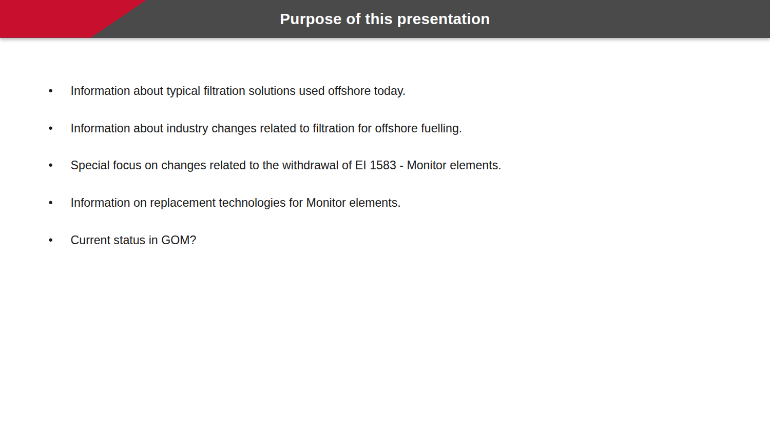Purpose of this presentation
Information about typical filtration solutions used offshore today.
Information about industry changes related to filtration for offshore fuelling.
Special focus on changes related to the withdrawal of EI 1583 - Monitor elements.
Information on replacement technologies for Monitor elements.
Current status in GOM?